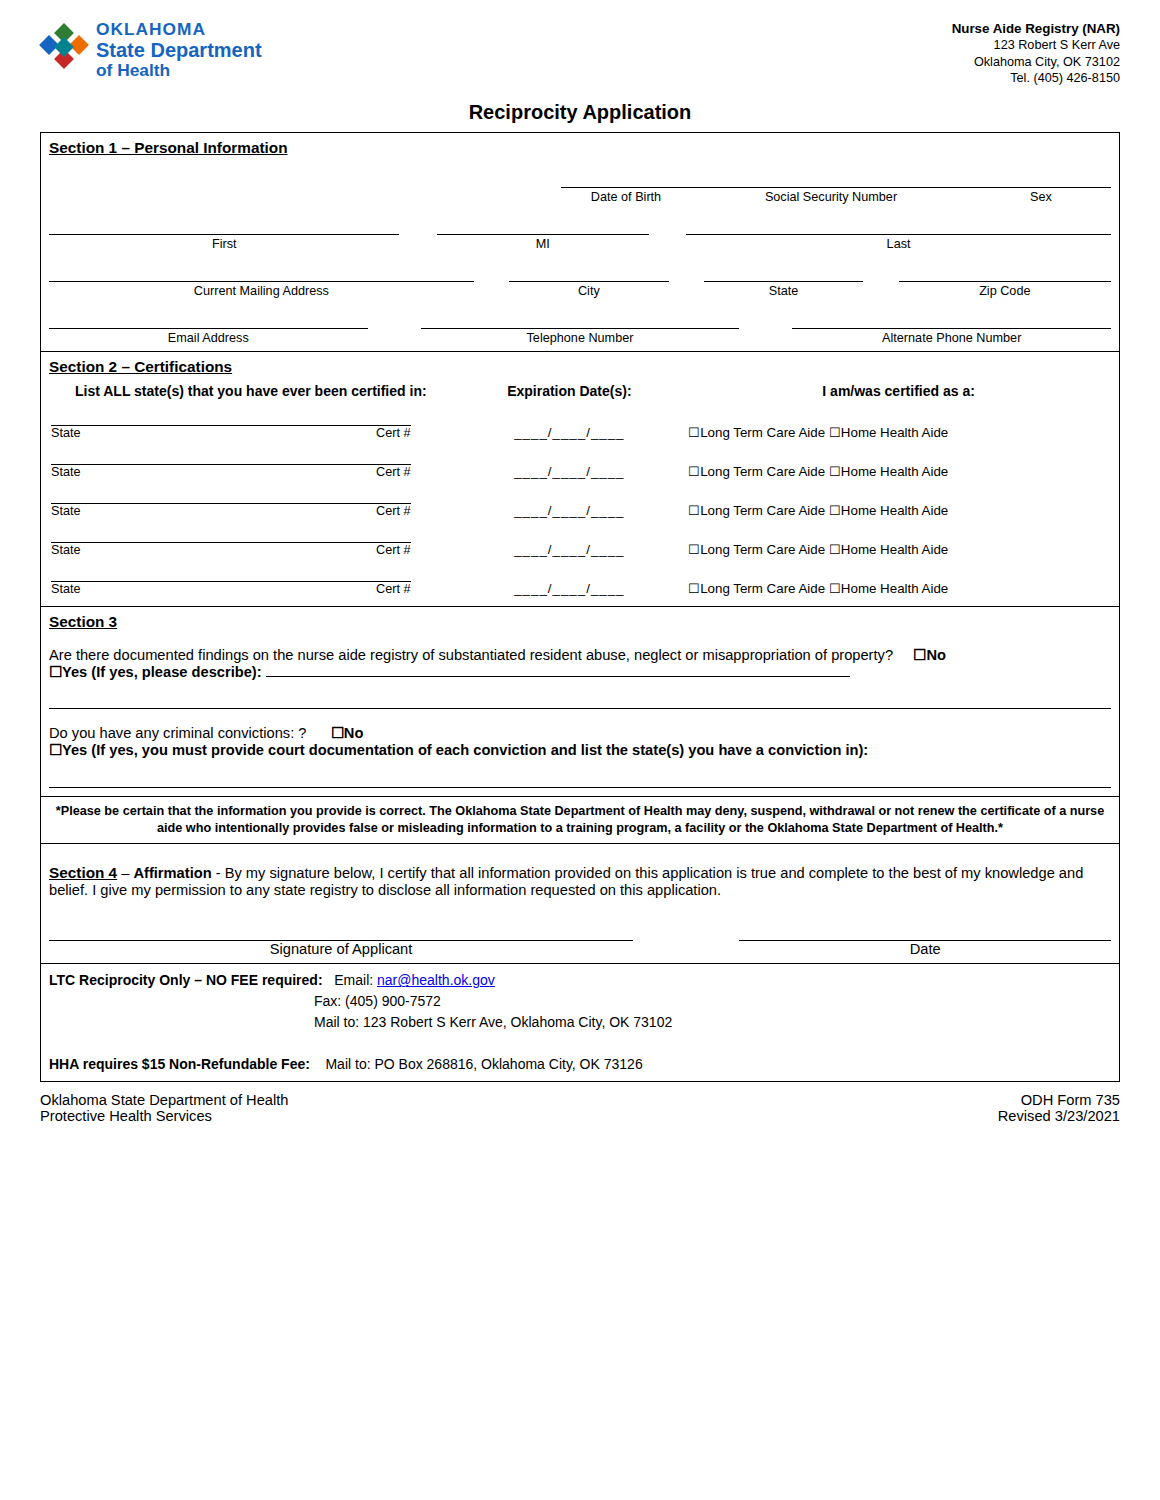OKLAHOMA
State Department
of Health
Nurse Aide Registry (NAR)
123 Robert S Kerr Ave
Oklahoma City, OK 73102
Tel. (405) 426-8150
Reciprocity Application
| Section 1 – Personal Information Date of Birth Social Security Number Sex First MI Last Current Mailing Address City State Zip Code Email Address Telephone Number Alternate Phone Number |
| Section 2 – Certifications / List ALL state(s) that you have ever been certified in: / Expiration Date(s): / I am/was certified as a: / / --- / --- / --- / / State Cert # / ____/____/____ / ☐Long Term Care Aide ☐Home Health Aide / / State Cert # / ____/____/____ / ☐Long Term Care Aide ☐Home Health Aide / / State Cert # / ____/____/____ / ☐Long Term Care Aide ☐Home Health Aide / / State Cert # / ____/____/____ / ☐Long Term Care Aide ☐Home Health Aide / / State Cert # / ____/____/____ / ☐Long Term Care Aide ☐Home Health Aide / |
| Section 3 Are there documented findings on the nurse aide registry of substantiated resident abuse, neglect or misappropriation of property? ☐No ☐Yes (If yes, please describe): Do you have any criminal convictions: ? ☐No ☐Yes (If yes, you must provide court documentation of each conviction and list the state(s) you have a conviction in): |
| *Please be certain that the information you provide is correct. The Oklahoma State Department of Health may deny, suspend, withdrawal or not renew the certificate of a nurse aide who intentionally provides false or misleading information to a training program, a facility or the Oklahoma State Department of Health.* |
| Section 4 – Affirmation - By my signature below, I certify that all information provided on this application is true and complete to the best of my knowledge and belief. I give my permission to any state registry to disclose all information requested on this application. Signature of Applicant Date |
| LTC Reciprocity Only – NO FEE required: Email: nar@health.ok.gov Fax: (405) 900-7572 Mail to: 123 Robert S Kerr Ave, Oklahoma City, OK 73102 HHA requires $15 Non-Refundable Fee: Mail to: PO Box 268816, Oklahoma City, OK 73126 |
Oklahoma State Department of Health
Protective Health Services
ODH Form 735
Revised 3/23/2021